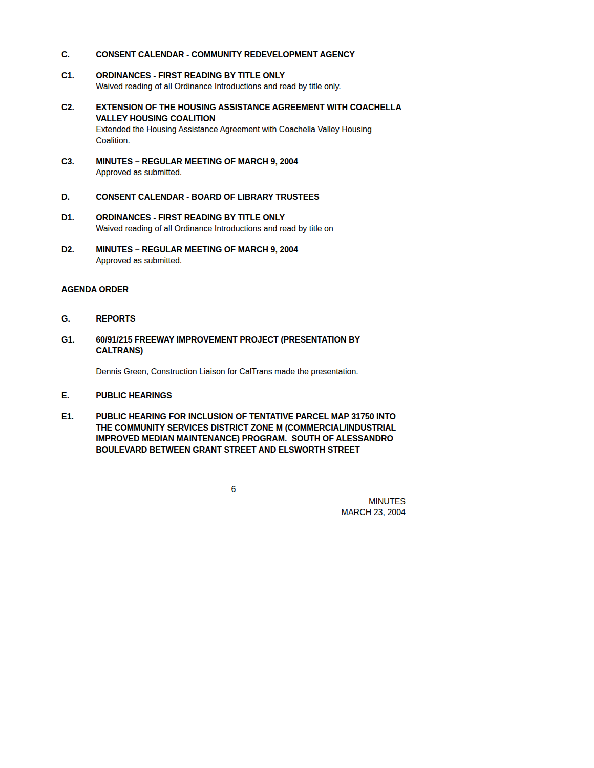C. CONSENT CALENDAR - COMMUNITY REDEVELOPMENT AGENCY
C1. ORDINANCES - FIRST READING BY TITLE ONLY
Waived reading of all Ordinance Introductions and read by title only.
C2. EXTENSION OF THE HOUSING ASSISTANCE AGREEMENT WITH COACHELLA VALLEY HOUSING COALITION
Extended the Housing Assistance Agreement with Coachella Valley Housing Coalition.
C3. MINUTES – REGULAR MEETING OF MARCH 9, 2004
Approved as submitted.
D. CONSENT CALENDAR - BOARD OF LIBRARY TRUSTEES
D1. ORDINANCES - FIRST READING BY TITLE ONLY
Waived reading of all Ordinance Introductions and read by title on
D2. MINUTES – REGULAR MEETING OF MARCH 9, 2004
Approved as submitted.
AGENDA ORDER
G. REPORTS
G1. 60/91/215 FREEWAY IMPROVEMENT PROJECT (PRESENTATION BY CALTRANS)
Dennis Green, Construction Liaison for CalTrans made the presentation.
E. PUBLIC HEARINGS
E1. PUBLIC HEARING FOR INCLUSION OF TENTATIVE PARCEL MAP 31750 INTO THE COMMUNITY SERVICES DISTRICT ZONE M (COMMERCIAL/INDUSTRIAL IMPROVED MEDIAN MAINTENANCE) PROGRAM. SOUTH OF ALESSANDRO BOULEVARD BETWEEN GRANT STREET AND ELSWORTH STREET
6
MINUTES
MARCH 23, 2004